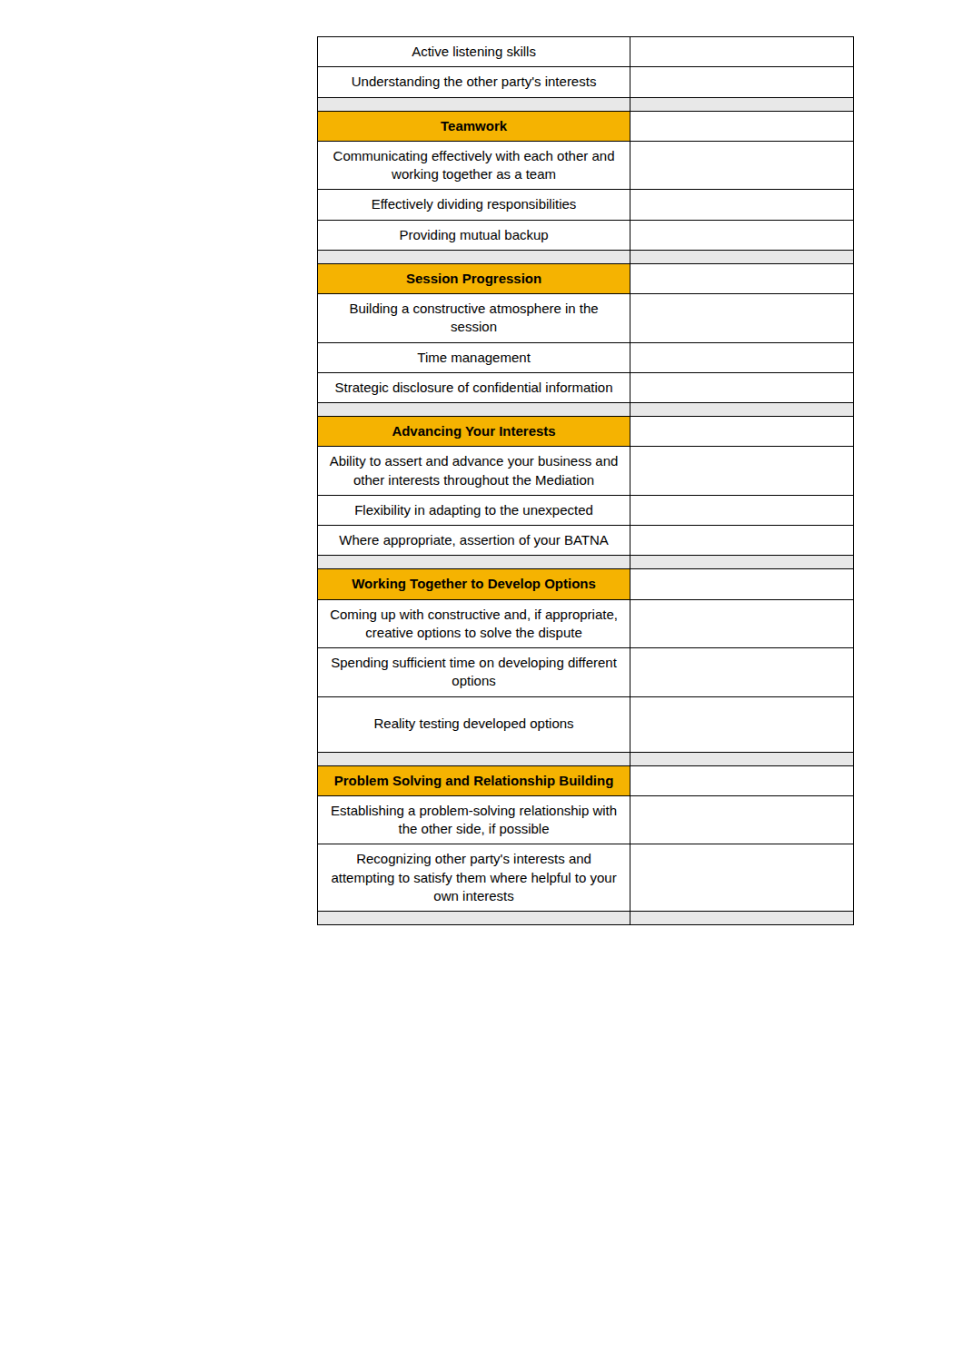| | Active listening skills | |
| | Understanding the other party's interests | |
| | Teamwork | |
| | Communicating effectively with each other and working together as a team | |
| | Effectively dividing responsibilities | |
| | Providing mutual backup | |
| | Session Progression | |
| | Building a constructive atmosphere in the session | |
| | Time management | |
| | Strategic disclosure of confidential information | |
| | Advancing Your Interests | |
| | Ability to assert and advance your business and other interests throughout the Mediation | |
| | Flexibility in adapting to the unexpected | |
| | Where appropriate, assertion of your BATNA | |
| | Working Together to Develop Options | |
| | Coming up with constructive and, if appropriate, creative options to solve the dispute | |
| | Spending sufficient time on developing different options | |
| | Reality testing developed options | |
| | Problem Solving and Relationship Building | |
| | Establishing a problem-solving relationship with the other side, if possible | |
| | Recognizing other party's interests and attempting to satisfy them where helpful to your own interests | |